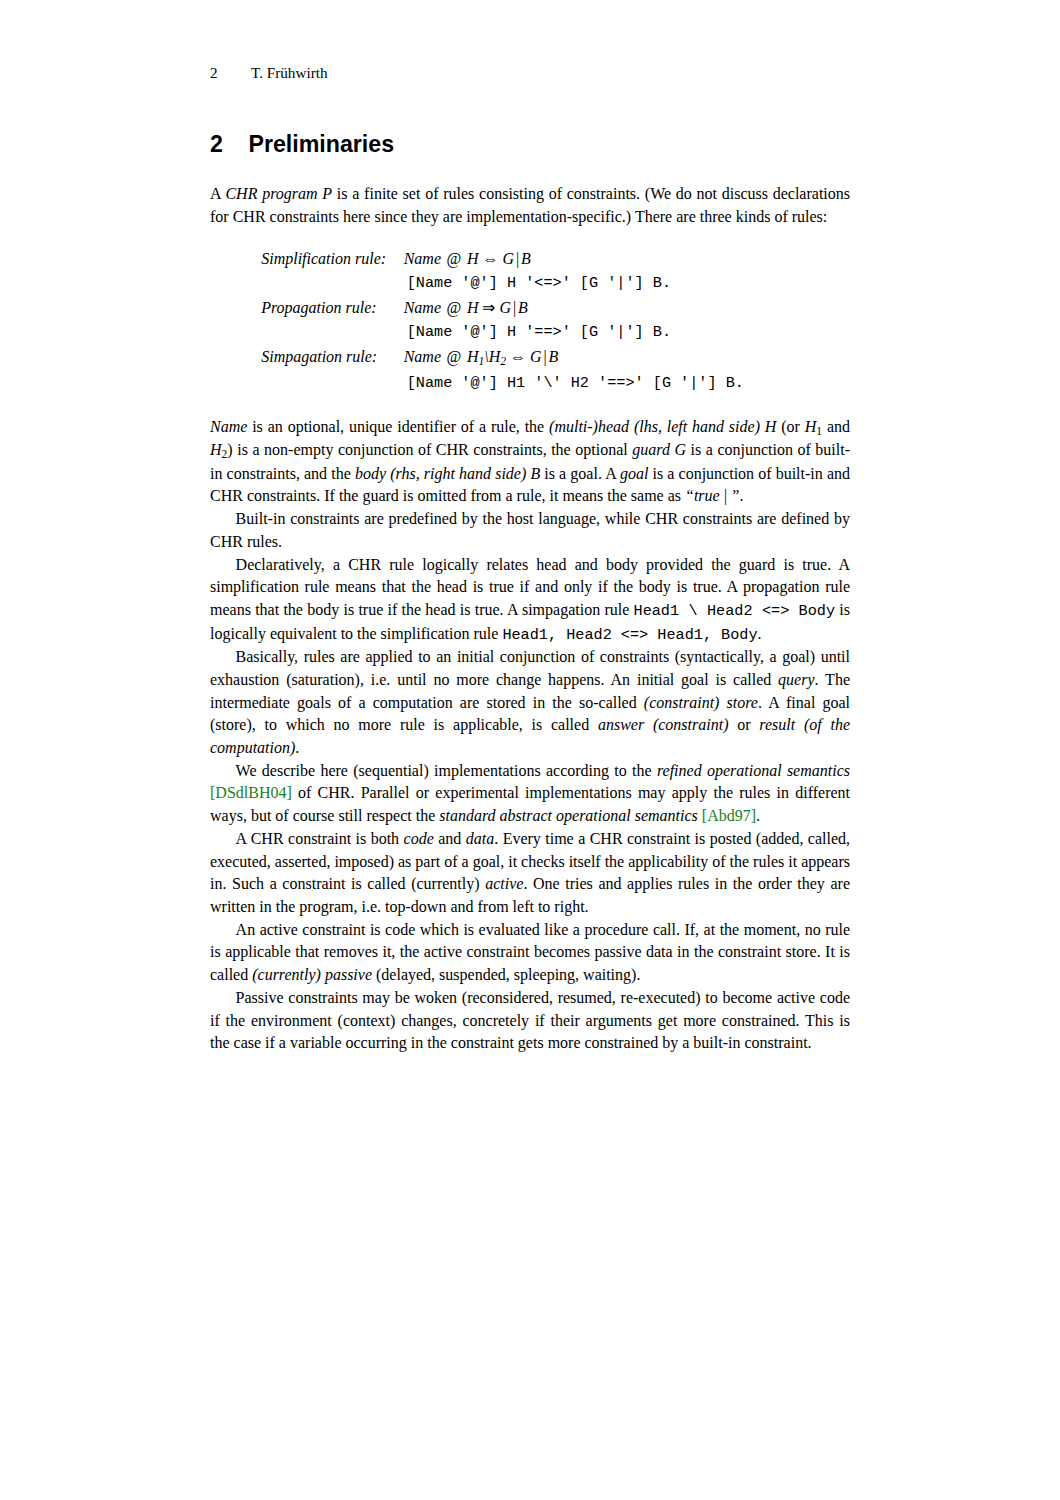2 T. Frühwirth
2 Preliminaries
A CHR program P is a finite set of rules consisting of constraints. (We do not discuss declarations for CHR constraints here since they are implementation-specific.) There are three kinds of rules:
| Simplification rule: | Name @ H ⇔ G / B |
| | [Name '@'] H '<=>' [G '/'] B. |
| Propagation rule: | Name @ H ⇒ G / B |
| | [Name '@'] H '==>' [G '/'] B. |
| Simpagation rule: | Name @ H 1 \H 2 ⇔ G / B |
| | [Name '@'] H1 '\' H2 '==>' [G '/'] B. |
Name is an optional, unique identifier of a rule, the (multi-)head (lhs, left hand side) H (or H1 and H2) is a non-empty conjunction of CHR constraints, the optional guard G is a conjunction of built-in constraints, and the body (rhs, right hand side) B is a goal. A goal is a conjunction of built-in and CHR constraints. If the guard is omitted from a rule, it means the same as “true | ”.
Built-in constraints are predefined by the host language, while CHR constraints are defined by CHR rules.
Declaratively, a CHR rule logically relates head and body provided the guard is true. A simplification rule means that the head is true if and only if the body is true. A propagation rule means that the body is true if the head is true. A simpagation rule Head1 \ Head2 <=> Body is logically equivalent to the simplification rule Head1, Head2 <=> Head1, Body.
Basically, rules are applied to an initial conjunction of constraints (syntactically, a goal) until exhaustion (saturation), i.e. until no more change happens. An initial goal is called query. The intermediate goals of a computation are stored in the so-called (constraint) store. A final goal (store), to which no more rule is applicable, is called answer (constraint) or result (of the computation).
We describe here (sequential) implementations according to the refined operational semantics [DSdlBH04] of CHR. Parallel or experimental implementations may apply the rules in different ways, but of course still respect the standard abstract operational semantics [Abd97].
A CHR constraint is both code and data. Every time a CHR constraint is posted (added, called, executed, asserted, imposed) as part of a goal, it checks itself the applicability of the rules it appears in. Such a constraint is called (currently) active. One tries and applies rules in the order they are written in the program, i.e. top-down and from left to right.
An active constraint is code which is evaluated like a procedure call. If, at the moment, no rule is applicable that removes it, the active constraint becomes passive data in the constraint store. It is called (currently) passive (delayed, suspended, spleeping, waiting).
Passive constraints may be woken (reconsidered, resumed, re-executed) to become active code if the environment (context) changes, concretely if their arguments get more constrained. This is the case if a variable occurring in the constraint gets more constrained by a built-in constraint.